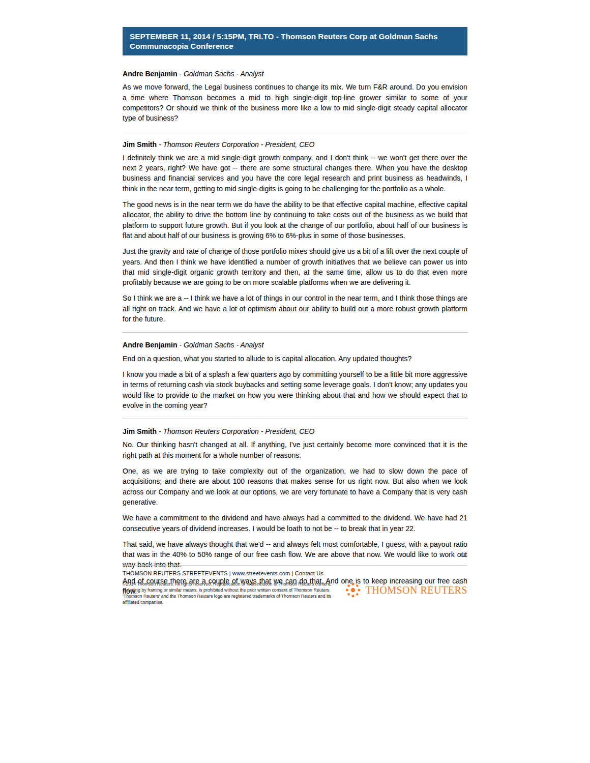SEPTEMBER 11, 2014 / 5:15PM, TRI.TO - Thomson Reuters Corp at Goldman Sachs Communacopia Conference
Andre Benjamin - Goldman Sachs - Analyst
As we move forward, the Legal business continues to change its mix. We turn F&R around. Do you envision a time where Thomson becomes a mid to high single-digit top-line grower similar to some of your competitors? Or should we think of the business more like a low to mid single-digit steady capital allocator type of business?
Jim Smith - Thomson Reuters Corporation - President, CEO
I definitely think we are a mid single-digit growth company, and I don't think -- we won't get there over the next 2 years, right? We have got -- there are some structural changes there. When you have the desktop business and financial services and you have the core legal research and print business as headwinds, I think in the near term, getting to mid single-digits is going to be challenging for the portfolio as a whole.
The good news is in the near term we do have the ability to be that effective capital machine, effective capital allocator, the ability to drive the bottom line by continuing to take costs out of the business as we build that platform to support future growth. But if you look at the change of our portfolio, about half of our business is flat and about half of our business is growing 6% to 6%-plus in some of those businesses.
Just the gravity and rate of change of those portfolio mixes should give us a bit of a lift over the next couple of years. And then I think we have identified a number of growth initiatives that we believe can power us into that mid single-digit organic growth territory and then, at the same time, allow us to do that even more profitably because we are going to be on more scalable platforms when we are delivering it.
So I think we are a -- I think we have a lot of things in our control in the near term, and I think those things are all right on track. And we have a lot of optimism about our ability to build out a more robust growth platform for the future.
Andre Benjamin - Goldman Sachs - Analyst
End on a question, what you started to allude to is capital allocation. Any updated thoughts?
I know you made a bit of a splash a few quarters ago by committing yourself to be a little bit more aggressive in terms of returning cash via stock buybacks and setting some leverage goals. I don't know; any updates you would like to provide to the market on how you were thinking about that and how we should expect that to evolve in the coming year?
Jim Smith - Thomson Reuters Corporation - President, CEO
No. Our thinking hasn't changed at all. If anything, I've just certainly become more convinced that it is the right path at this moment for a whole number of reasons.
One, as we are trying to take complexity out of the organization, we had to slow down the pace of acquisitions; and there are about 100 reasons that makes sense for us right now. But also when we look across our Company and we look at our options, we are very fortunate to have a Company that is very cash generative.
We have a commitment to the dividend and have always had a committed to the dividend. We have had 21 consecutive years of dividend increases. I would be loath to not be -- to break that in year 22.
That said, we have always thought that we'd -- and always felt most comfortable, I guess, with a payout ratio that was in the 40% to 50% range of our free cash flow. We are above that now. We would like to work our way back into that.
And of course there are a couple of ways that we can do that. And one is to keep increasing our free cash flow.
11
THOMSON REUTERS STREETEVENTS | www.streetevents.com | Contact Us
©2014 Thomson Reuters. All rights reserved. Republication or redistribution of Thomson Reuters content, including by framing or similar means, is prohibited without the prior written consent of Thomson Reuters. 'Thomson Reuters' and the Thomson Reuters logo are registered trademarks of Thomson Reuters and its affiliated companies.
THOMSON REUTERS